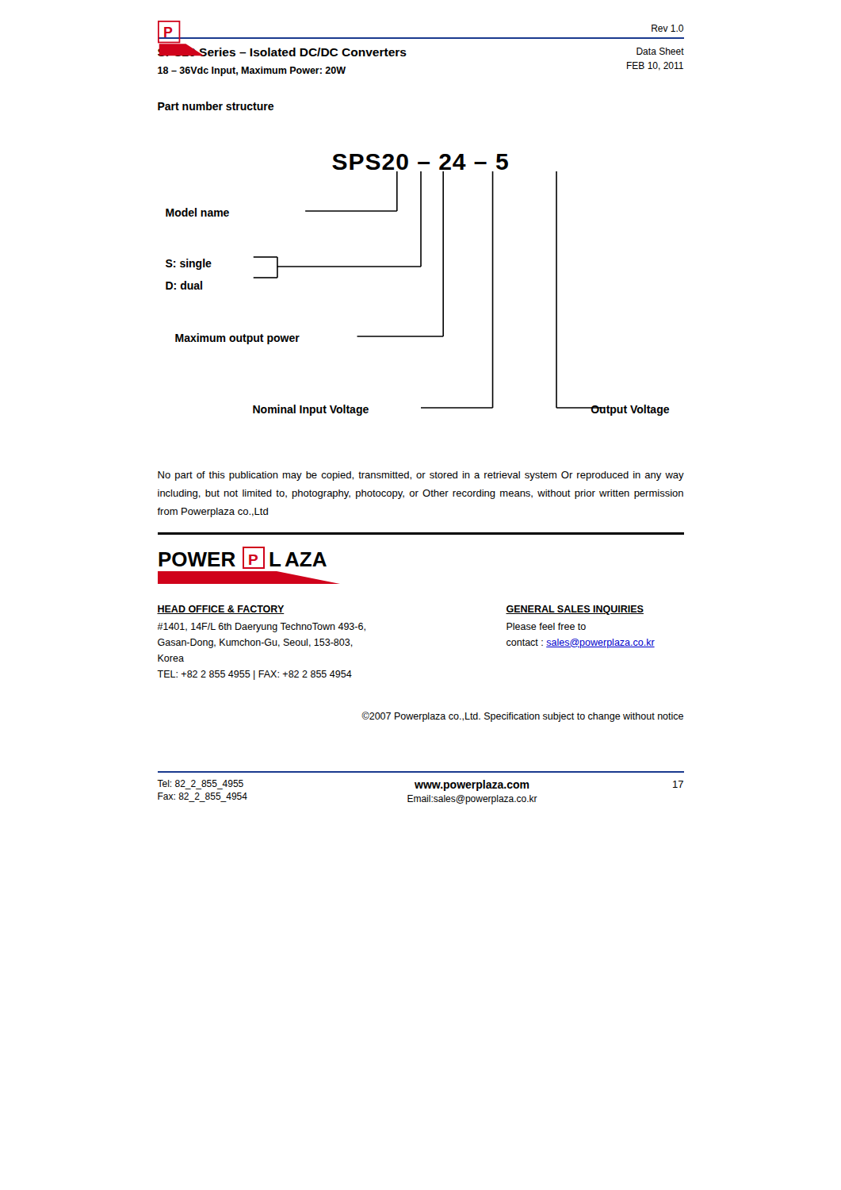P
Rev 1.0
SPS20 Series – Isolated DC/DC Converters
18 – 36Vdc Input, Maximum Power: 20W
Data Sheet
FEB 10, 2011
Part number structure
SPS20 – 24 – 5
Model name
S: single
D: dual
Maximum output power
Nominal Input Voltage
Output Voltage
No part of this publication may be copied, transmitted, or stored in a retrieval system Or reproduced in any way including, but not limited to, photography, photocopy, or Other recording means, without prior written permission from Powerplaza co.,Ltd
POWER P L AZA
HEAD OFFICE & FACTORY #1401, 14F/L 6th Daeryung TechnoTown 493-6,
Gasan-Dong, Kumchon-Gu, Seoul, 153-803,
Korea
TEL: +82 2 855 4955 | FAX: +82 2 855 4954
GENERAL SALES INQUIRIES Please feel free to
contact : sales@powerplaza.co.kr
©2007 Powerplaza co.,Ltd. Specification subject to change without notice
Tel: 82_2_855_4955
Fax: 82_2_855_4954
www.powerplaza.com
Email:sales@powerplaza.co.kr
17